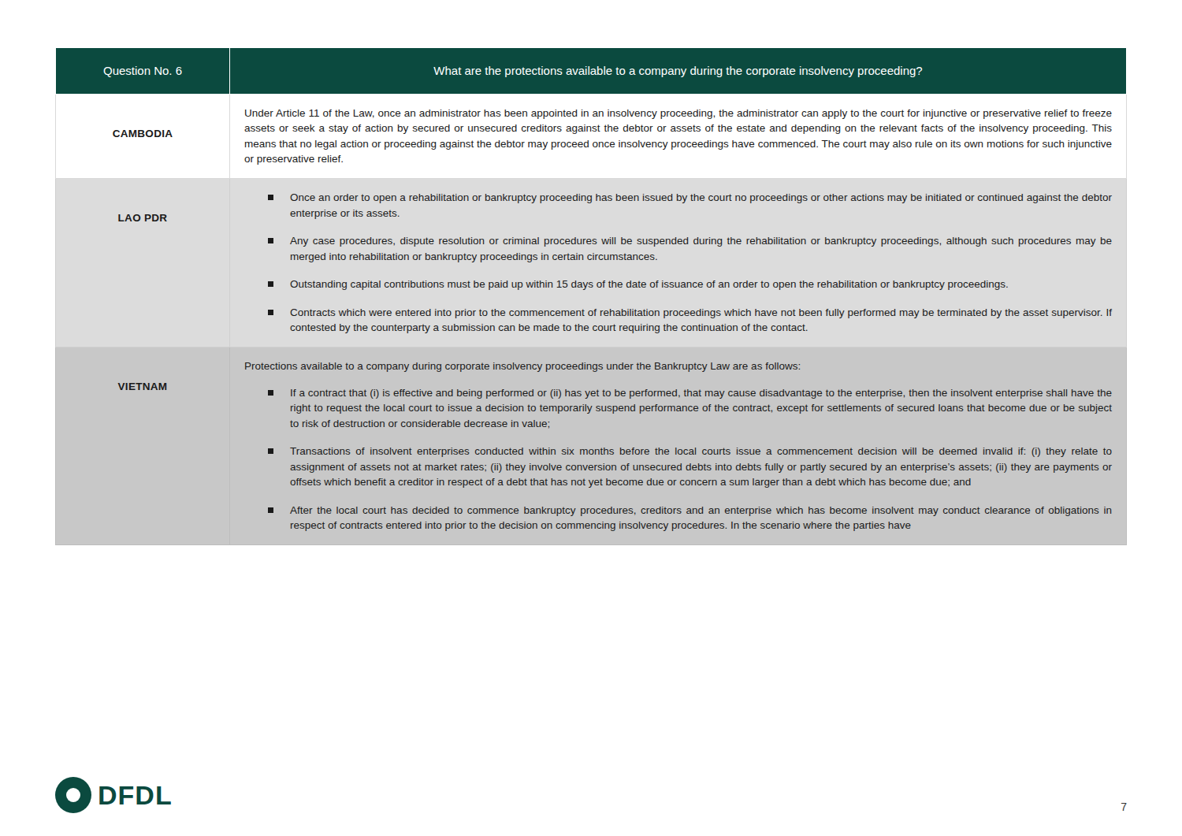| Question No. 6 | What are the protections available to a company during the corporate insolvency proceeding? |
| --- | --- |
| CAMBODIA | Under Article 11 of the Law, once an administrator has been appointed in an insolvency proceeding, the administrator can apply to the court for injunctive or preservative relief to freeze assets or seek a stay of action by secured or unsecured creditors against the debtor or assets of the estate and depending on the relevant facts of the insolvency proceeding. This means that no legal action or proceeding against the debtor may proceed once insolvency proceedings have commenced. The court may also rule on its own motions for such injunctive or preservative relief. |
| LAO PDR | Once an order to open a rehabilitation or bankruptcy proceeding has been issued by the court no proceedings or other actions may be initiated or continued against the debtor enterprise or its assets. Any case procedures, dispute resolution or criminal procedures will be suspended during the rehabilitation or bankruptcy proceedings, although such procedures may be merged into rehabilitation or bankruptcy proceedings in certain circumstances. Outstanding capital contributions must be paid up within 15 days of the date of issuance of an order to open the rehabilitation or bankruptcy proceedings. Contracts which were entered into prior to the commencement of rehabilitation proceedings which have not been fully performed may be terminated by the asset supervisor. If contested by the counterparty a submission can be made to the court requiring the continuation of the contact. |
| VIETNAM | Protections available to a company during corporate insolvency proceedings under the Bankruptcy Law are as follows: If a contract that (i) is effective and being performed or (ii) has yet to be performed, that may cause disadvantage to the enterprise, then the insolvent enterprise shall have the right to request the local court to issue a decision to temporarily suspend performance of the contract, except for settlements of secured loans that become due or be subject to risk of destruction or considerable decrease in value; Transactions of insolvent enterprises conducted within six months before the local courts issue a commencement decision will be deemed invalid if: (i) they relate to assignment of assets not at market rates; (ii) they involve conversion of unsecured debts into debts fully or partly secured by an enterprise’s assets; (ii) they are payments or offsets which benefit a creditor in respect of a debt that has not yet become due or concern a sum larger than a debt which has become due; and After the local court has decided to commence bankruptcy procedures, creditors and an enterprise which has become insolvent may conduct clearance of obligations in respect of contracts entered into prior to the decision on commencing insolvency procedures. In the scenario where the parties have |
DFDL
7